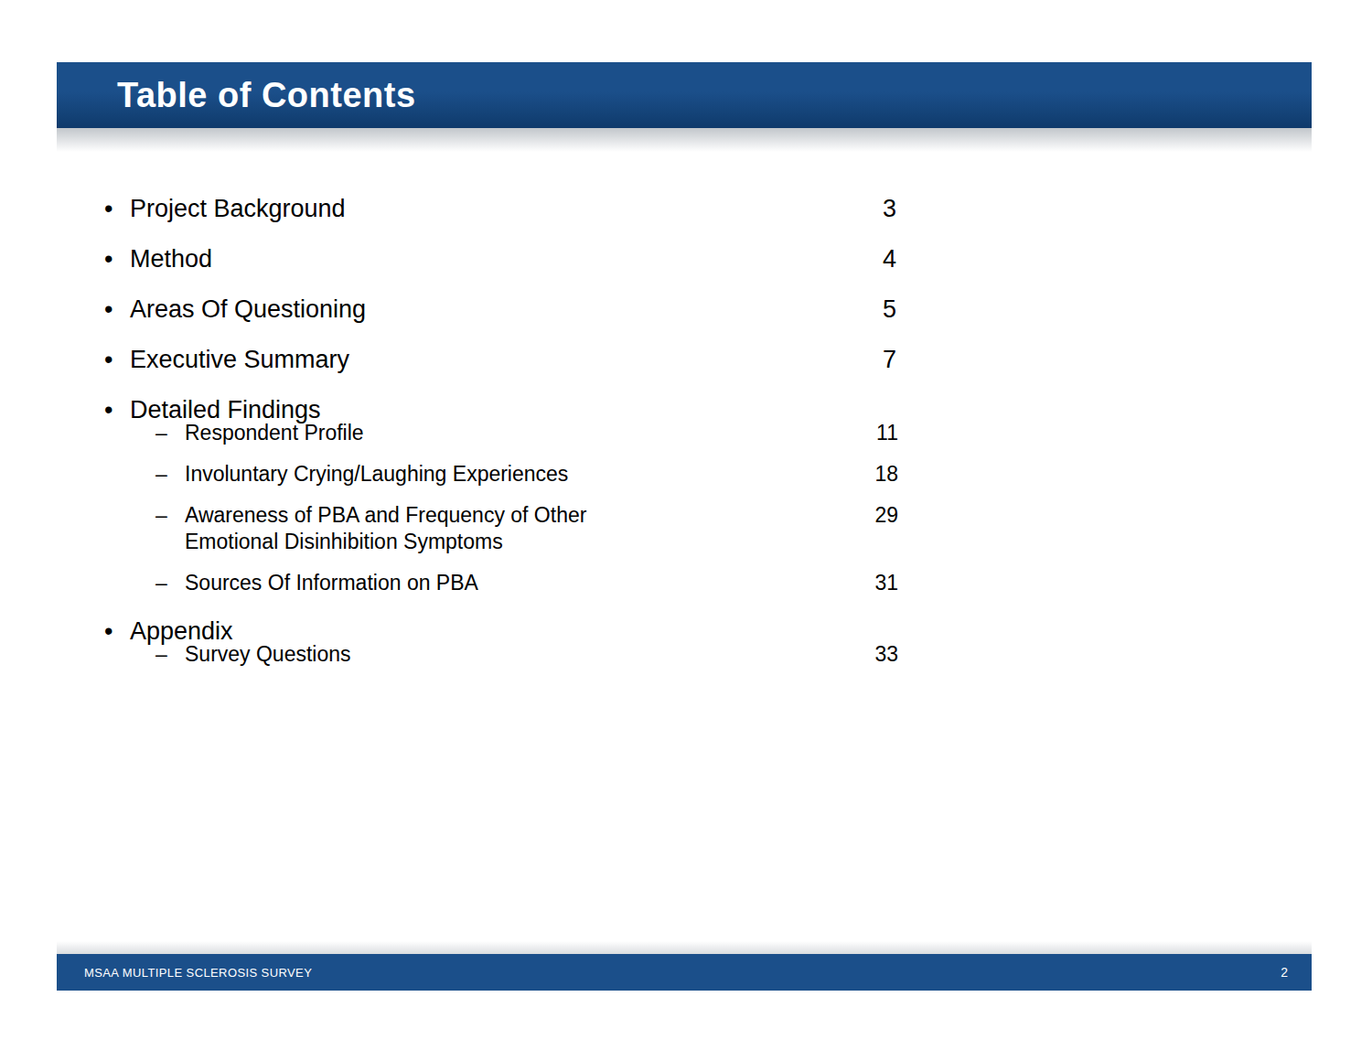Table of Contents
•
Project Background 3
•
Method 4
•
Areas Of Questioning 5
•
Executive Summary 7
•
Detailed Findings
– Respondent Profile 11
– Involuntary Crying/Laughing Experiences 18
– Awareness of PBA and Frequency of Other 29 Emotional Disinhibition Symptoms
– Sources Of Information on PBA 31
•
Appendix
– Survey Questions 33
MSAA MULTIPLE SCLEROSIS SURVEY 2